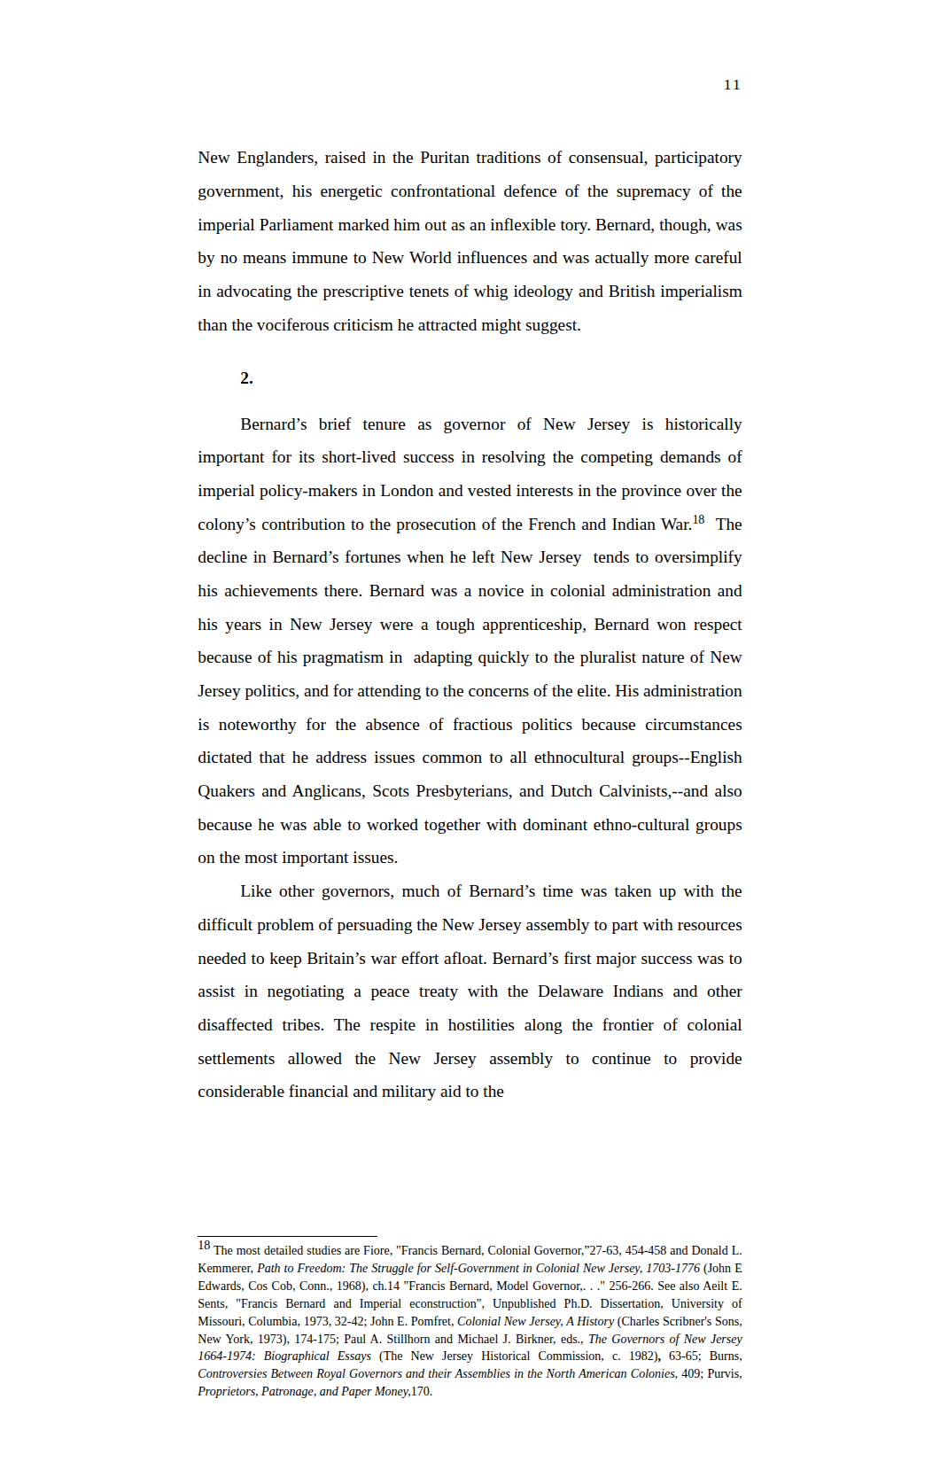11
New Englanders, raised in the Puritan traditions of consensual, participatory government, his energetic confrontational defence of the supremacy of the imperial Parliament marked him out as an inflexible tory. Bernard, though, was by no means immune to New World influences and was actually more careful in advocating the prescriptive tenets of whig ideology and British imperialism than the vociferous criticism he attracted might suggest.
2.
Bernard’s brief tenure as governor of New Jersey is historically important for its short-lived success in resolving the competing demands of imperial policy-makers in London and vested interests in the province over the colony’s contribution to the prosecution of the French and Indian War.18 The decline in Bernard’s fortunes when he left New Jersey tends to oversimplify his achievements there. Bernard was a novice in colonial administration and his years in New Jersey were a tough apprenticeship, Bernard won respect because of his pragmatism in adapting quickly to the pluralist nature of New Jersey politics, and for attending to the concerns of the elite. His administration is noteworthy for the absence of fractious politics because circumstances dictated that he address issues common to all ethnocultural groups--English Quakers and Anglicans, Scots Presbyterians, and Dutch Calvinists,--and also because he was able to worked together with dominant ethno-cultural groups on the most important issues.
Like other governors, much of Bernard’s time was taken up with the difficult problem of persuading the New Jersey assembly to part with resources needed to keep Britain’s war effort afloat. Bernard’s first major success was to assist in negotiating a peace treaty with the Delaware Indians and other disaffected tribes. The respite in hostilities along the frontier of colonial settlements allowed the New Jersey assembly to continue to provide considerable financial and military aid to the
18 The most detailed studies are Fiore, "Francis Bernard, Colonial Governor,”27-63, 454-458 and Donald L. Kemmerer, Path to Freedom: The Struggle for Self-Government in Colonial New Jersey, 1703-1776 (John E Edwards, Cos Cob, Conn., 1968), ch.14 "Francis Bernard, Model Governor,. . ." 256-266. See also Aeilt E. Sents, "Francis Bernard and Imperial econstruction", Unpublished Ph.D. Dissertation, University of Missouri, Columbia, 1973, 32-42; John E. Pomfret, Colonial New Jersey, A History (Charles Scribner's Sons, New York, 1973), 174-175; Paul A. Stillhorn and Michael J. Birkner, eds., The Governors of New Jersey 1664-1974: Biographical Essays (The New Jersey Historical Commission, c. 1982), 63-65; Burns, Controversies Between Royal Governors and their Assemblies in the North American Colonies, 409; Purvis, Proprietors, Patronage, and Paper Money, 170.